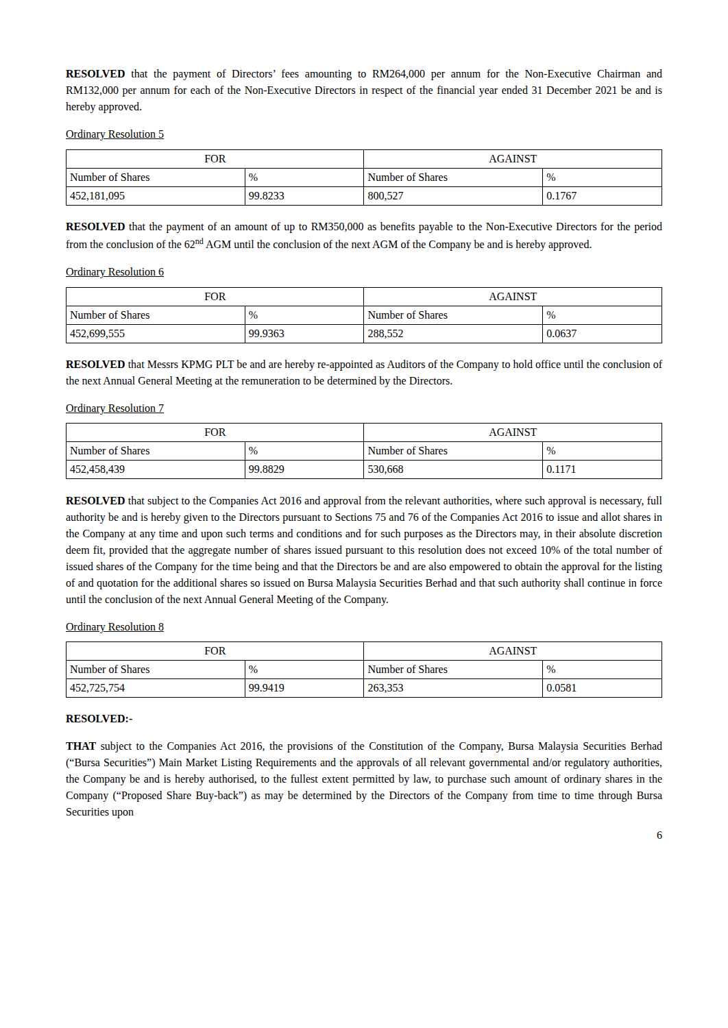RESOLVED that the payment of Directors’ fees amounting to RM264,000 per annum for the Non-Executive Chairman and RM132,000 per annum for each of the Non-Executive Directors in respect of the financial year ended 31 December 2021 be and is hereby approved.
Ordinary Resolution 5
| FOR | AGAINST |
| --- | --- |
| Number of Shares | % | Number of Shares | % |
| 452,181,095 | 99.8233 | 800,527 | 0.1767 |
RESOLVED that the payment of an amount of up to RM350,000 as benefits payable to the Non-Executive Directors for the period from the conclusion of the 62nd AGM until the conclusion of the next AGM of the Company be and is hereby approved.
Ordinary Resolution 6
| FOR | AGAINST |
| --- | --- |
| Number of Shares | % | Number of Shares | % |
| 452,699,555 | 99.9363 | 288,552 | 0.0637 |
RESOLVED that Messrs KPMG PLT be and are hereby re-appointed as Auditors of the Company to hold office until the conclusion of the next Annual General Meeting at the remuneration to be determined by the Directors.
Ordinary Resolution 7
| FOR | AGAINST |
| --- | --- |
| Number of Shares | % | Number of Shares | % |
| 452,458,439 | 99.8829 | 530,668 | 0.1171 |
RESOLVED that subject to the Companies Act 2016 and approval from the relevant authorities, where such approval is necessary, full authority be and is hereby given to the Directors pursuant to Sections 75 and 76 of the Companies Act 2016 to issue and allot shares in the Company at any time and upon such terms and conditions and for such purposes as the Directors may, in their absolute discretion deem fit, provided that the aggregate number of shares issued pursuant to this resolution does not exceed 10% of the total number of issued shares of the Company for the time being and that the Directors be and are also empowered to obtain the approval for the listing of and quotation for the additional shares so issued on Bursa Malaysia Securities Berhad and that such authority shall continue in force until the conclusion of the next Annual General Meeting of the Company.
Ordinary Resolution 8
| FOR | AGAINST |
| --- | --- |
| Number of Shares | % | Number of Shares | % |
| 452,725,754 | 99.9419 | 263,353 | 0.0581 |
RESOLVED:-
THAT subject to the Companies Act 2016, the provisions of the Constitution of the Company, Bursa Malaysia Securities Berhad (“Bursa Securities”) Main Market Listing Requirements and the approvals of all relevant governmental and/or regulatory authorities, the Company be and is hereby authorised, to the fullest extent permitted by law, to purchase such amount of ordinary shares in the Company (“Proposed Share Buy-back”) as may be determined by the Directors of the Company from time to time through Bursa Securities upon
6